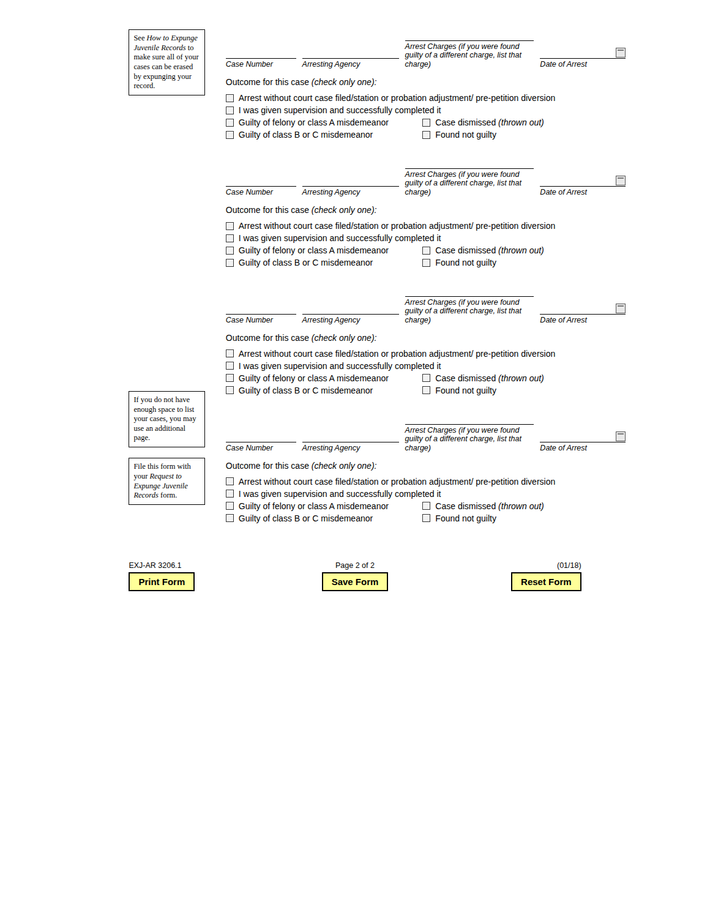See How to Expunge Juvenile Records to make sure all of your cases can be erased by expunging your record.
Case Number
Arresting Agency
Arrest Charges (if you were found guilty of a different charge, list that charge)
Date of Arrest
Outcome for this case (check only one):
Arrest without court case filed/station or probation adjustment/ pre-petition diversion
I was given supervision and successfully completed it
Guilty of felony or class A misdemeanor Case dismissed (thrown out)
Guilty of class B or C misdemeanor Found not guilty
Case Number
Arresting Agency
Arrest Charges (if you were found guilty of a different charge, list that charge)
Date of Arrest
Outcome for this case (check only one):
Arrest without court case filed/station or probation adjustment/ pre-petition diversion
I was given supervision and successfully completed it
Guilty of felony or class A misdemeanor Case dismissed (thrown out)
Guilty of class B or C misdemeanor Found not guilty
Case Number
Arresting Agency
Arrest Charges (if you were found guilty of a different charge, list that charge)
Date of Arrest
Outcome for this case (check only one):
Arrest without court case filed/station or probation adjustment/ pre-petition diversion
I was given supervision and successfully completed it
Guilty of felony or class A misdemeanor Case dismissed (thrown out)
Guilty of class B or C misdemeanor Found not guilty
Case Number
Arresting Agency
Arrest Charges (if you were found guilty of a different charge, list that charge)
Date of Arrest
Outcome for this case (check only one):
Arrest without court case filed/station or probation adjustment/ pre-petition diversion
I was given supervision and successfully completed it
Guilty of felony or class A misdemeanor Case dismissed (thrown out)
Guilty of class B or C misdemeanor Found not guilty
If you do not have enough space to list your cases, you may use an additional page.
File this form with your Request to Expunge Juvenile Records form.
EXJ-AR 3206.1
Page 2 of 2
(01/18)
Print Form
Save Form
Reset Form